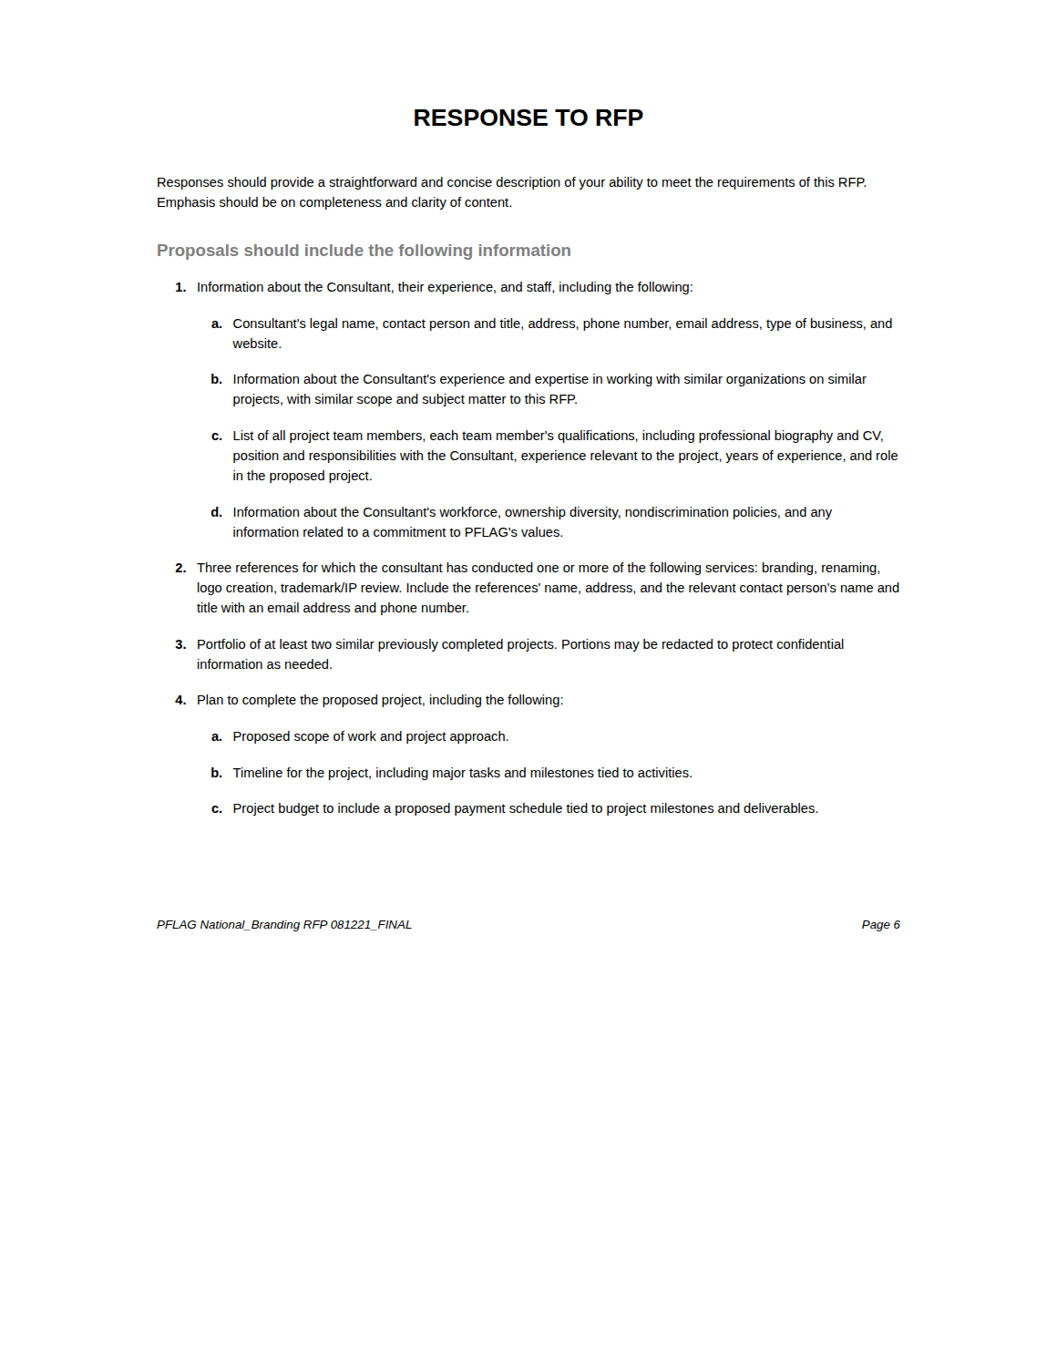RESPONSE TO RFP
Responses should provide a straightforward and concise description of your ability to meet the requirements of this RFP. Emphasis should be on completeness and clarity of content.
Proposals should include the following information
Information about the Consultant, their experience, and staff, including the following:
Consultant's legal name, contact person and title, address, phone number, email address, type of business, and website.
Information about the Consultant's experience and expertise in working with similar organizations on similar projects, with similar scope and subject matter to this RFP.
List of all project team members, each team member's qualifications, including professional biography and CV, position and responsibilities with the Consultant, experience relevant to the project, years of experience, and role in the proposed project.
Information about the Consultant's workforce, ownership diversity, nondiscrimination policies, and any information related to a commitment to PFLAG's values.
Three references for which the consultant has conducted one or more of the following services: branding, renaming, logo creation, trademark/IP review. Include the references' name, address, and the relevant contact person's name and title with an email address and phone number.
Portfolio of at least two similar previously completed projects. Portions may be redacted to protect confidential information as needed.
Plan to complete the proposed project, including the following:
Proposed scope of work and project approach.
Timeline for the project, including major tasks and milestones tied to activities.
Project budget to include a proposed payment schedule tied to project milestones and deliverables.
PFLAG National_Branding RFP 081221_FINAL Page 6